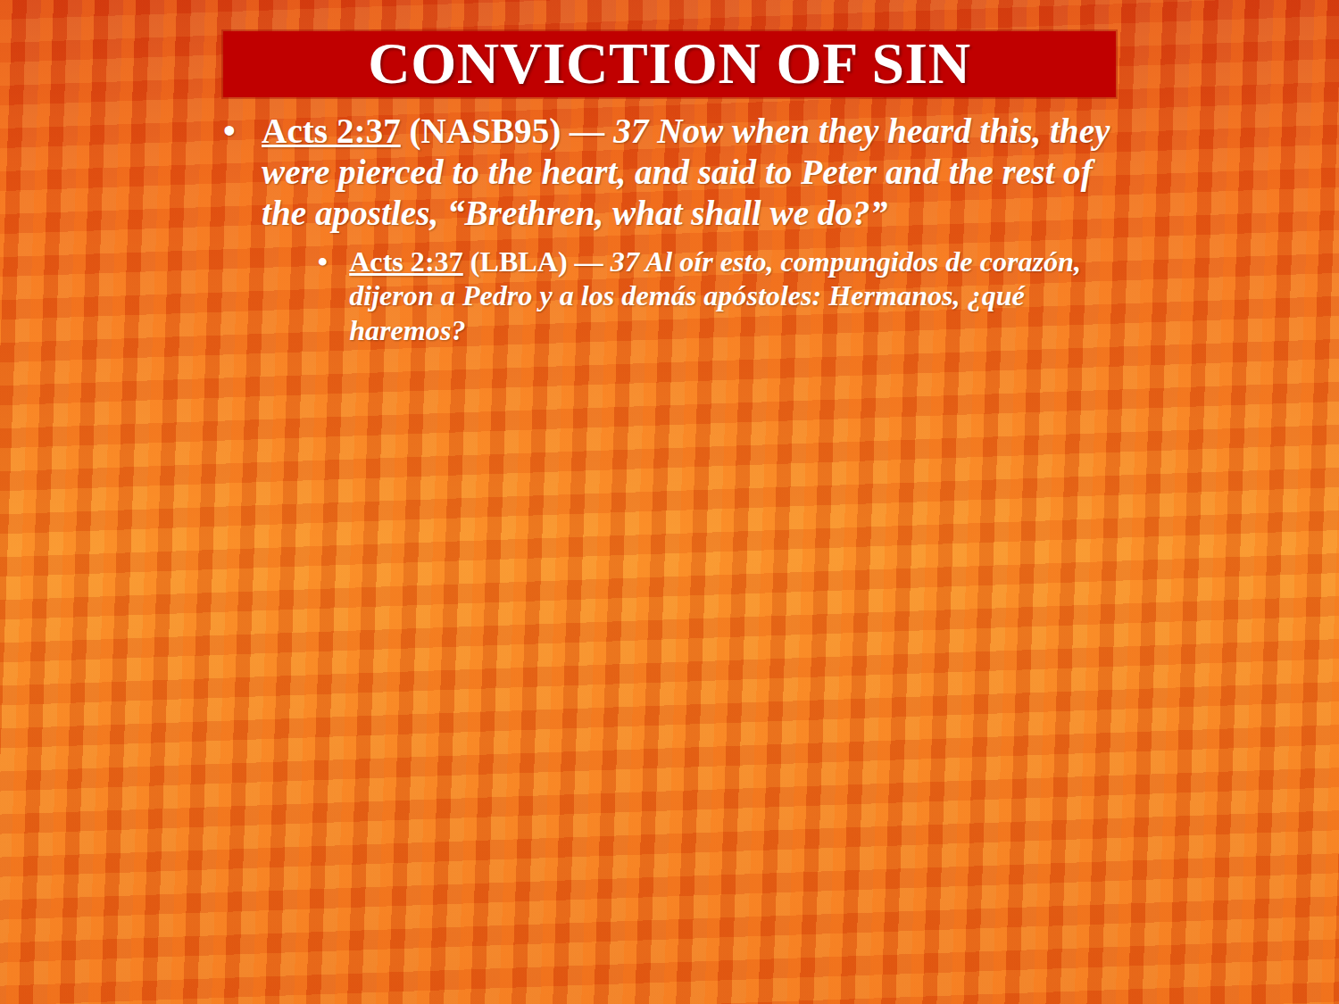CONVICTION OF SIN
Acts 2:37 (NASB95) — 37 Now when they heard this, they were pierced to the heart, and said to Peter and the rest of the apostles, “Brethren, what shall we do?”
Acts 2:37 (LBLA) — 37 Al oír esto, compungidos de corazón, dijeron a Pedro y a los demás apóstoles: Hermanos, ¿qué haremos?